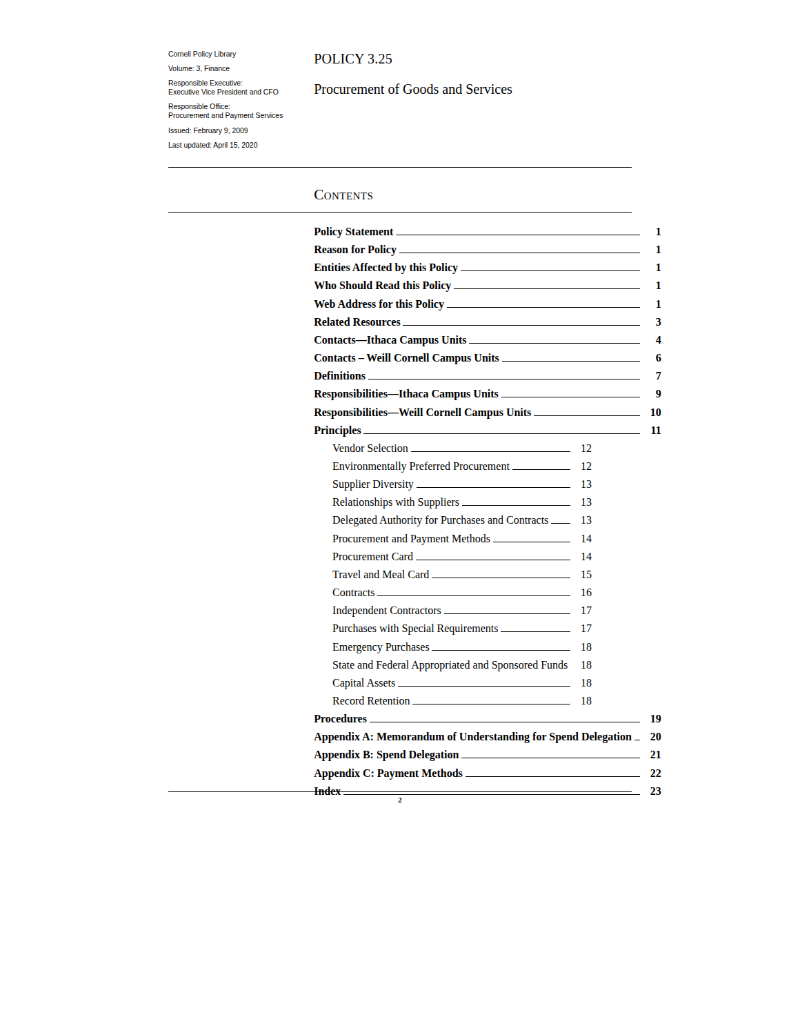Cornell Policy Library
Volume: 3, Finance
Responsible Executive:
Executive Vice President and CFO
Responsible Office:
Procurement and Payment Services
Issued: February 9, 2009
Last updated: April 15, 2020
POLICY 3.25
Procurement of Goods and Services
Contents
Policy Statement 1
Reason for Policy 1
Entities Affected by this Policy 1
Who Should Read this Policy 1
Web Address for this Policy 1
Related Resources 3
Contacts—Ithaca Campus Units 4
Contacts – Weill Cornell Campus Units 6
Definitions 7
Responsibilities—Ithaca Campus Units 9
Responsibilities—Weill Cornell Campus Units 10
Principles 11
Vendor Selection 12
Environmentally Preferred Procurement 12
Supplier Diversity 13
Relationships with Suppliers 13
Delegated Authority for Purchases and Contracts 13
Procurement and Payment Methods 14
Procurement Card 14
Travel and Meal Card 15
Contracts 16
Independent Contractors 17
Purchases with Special Requirements 17
Emergency Purchases 18
State and Federal Appropriated and Sponsored Funds 18
Capital Assets 18
Record Retention 18
Procedures 19
Appendix A: Memorandum of Understanding for Spend Delegation 20
Appendix B: Spend Delegation 21
Appendix C: Payment Methods 22
Index 23
2